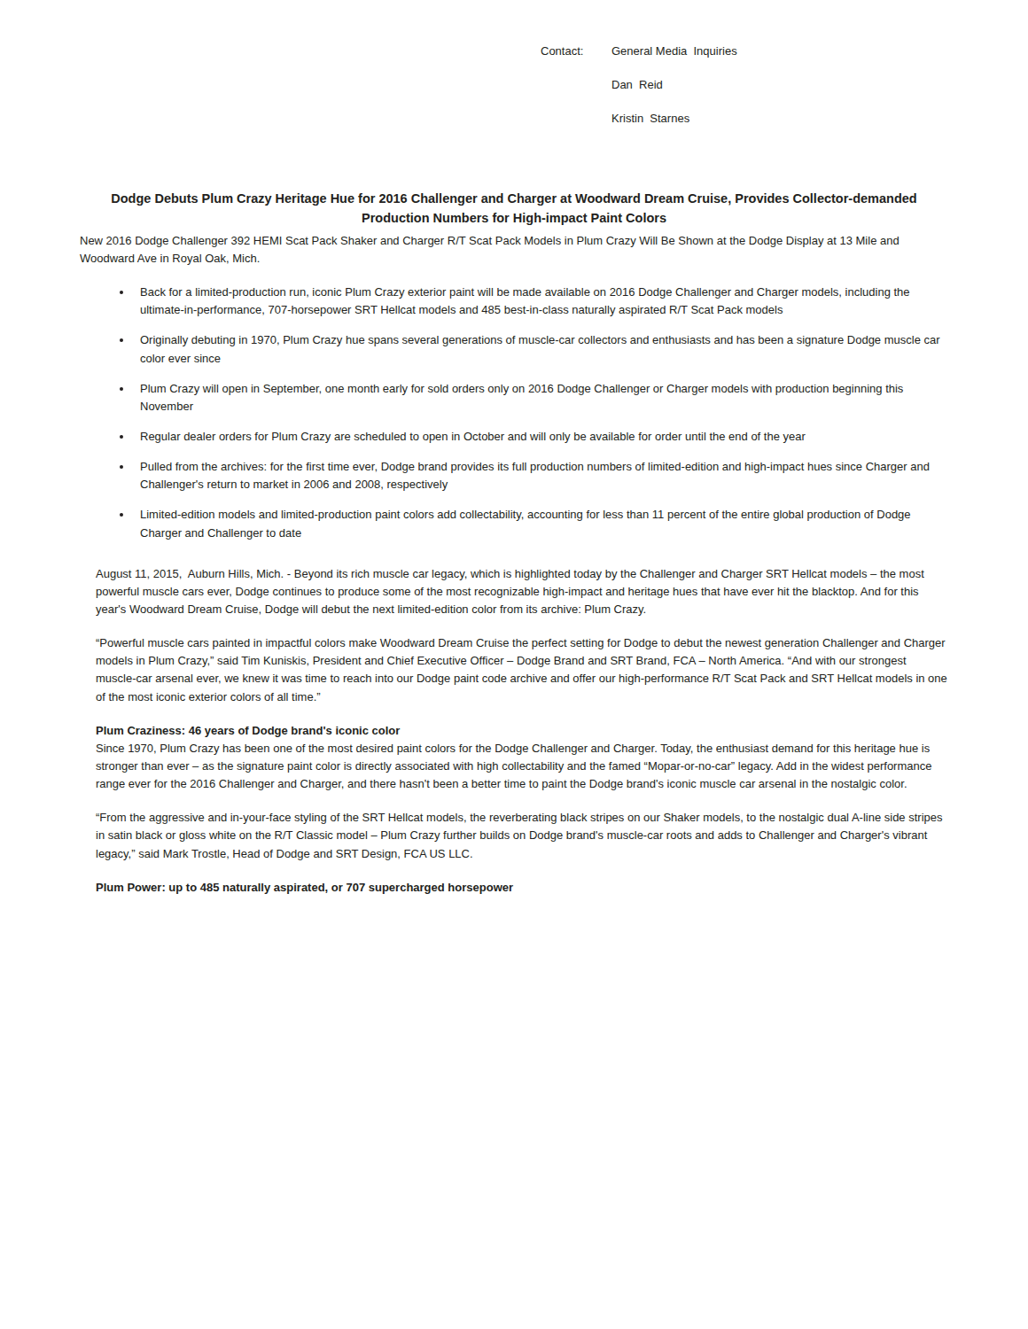Contact:
General Media Inquiries
Dan Reid
Kristin Starnes
Dodge Debuts Plum Crazy Heritage Hue for 2016 Challenger and Charger at Woodward Dream Cruise, Provides Collector-demanded Production Numbers for High-impact Paint Colors
New 2016 Dodge Challenger 392 HEMI Scat Pack Shaker and Charger R/T Scat Pack Models in Plum Crazy Will Be Shown at the Dodge Display at 13 Mile and Woodward Ave in Royal Oak, Mich.
Back for a limited-production run, iconic Plum Crazy exterior paint will be made available on 2016 Dodge Challenger and Charger models, including the ultimate-in-performance, 707-horsepower SRT Hellcat models and 485 best-in-class naturally aspirated R/T Scat Pack models
Originally debuting in 1970, Plum Crazy hue spans several generations of muscle-car collectors and enthusiasts and has been a signature Dodge muscle car color ever since
Plum Crazy will open in September, one month early for sold orders only on 2016 Dodge Challenger or Charger models with production beginning this November
Regular dealer orders for Plum Crazy are scheduled to open in October and will only be available for order until the end of the year
Pulled from the archives: for the first time ever, Dodge brand provides its full production numbers of limited-edition and high-impact hues since Charger and Challenger's return to market in 2006 and 2008, respectively
Limited-edition models and limited-production paint colors add collectability, accounting for less than 11 percent of the entire global production of Dodge Charger and Challenger to date
August 11, 2015, Auburn Hills, Mich. - Beyond its rich muscle car legacy, which is highlighted today by the Challenger and Charger SRT Hellcat models – the most powerful muscle cars ever, Dodge continues to produce some of the most recognizable high-impact and heritage hues that have ever hit the blacktop. And for this year's Woodward Dream Cruise, Dodge will debut the next limited-edition color from its archive: Plum Crazy.
“Powerful muscle cars painted in impactful colors make Woodward Dream Cruise the perfect setting for Dodge to debut the newest generation Challenger and Charger models in Plum Crazy,” said Tim Kuniskis, President and Chief Executive Officer – Dodge Brand and SRT Brand, FCA – North America. “And with our strongest muscle-car arsenal ever, we knew it was time to reach into our Dodge paint code archive and offer our high-performance R/T Scat Pack and SRT Hellcat models in one of the most iconic exterior colors of all time.”
Plum Craziness: 46 years of Dodge brand's iconic color
Since 1970, Plum Crazy has been one of the most desired paint colors for the Dodge Challenger and Charger. Today, the enthusiast demand for this heritage hue is stronger than ever – as the signature paint color is directly associated with high collectability and the famed “Mopar-or-no-car” legacy. Add in the widest performance range ever for the 2016 Challenger and Charger, and there hasn't been a better time to paint the Dodge brand's iconic muscle car arsenal in the nostalgic color.
“From the aggressive and in-your-face styling of the SRT Hellcat models, the reverberating black stripes on our Shaker models, to the nostalgic dual A-line side stripes in satin black or gloss white on the R/T Classic model – Plum Crazy further builds on Dodge brand's muscle-car roots and adds to Challenger and Charger's vibrant legacy,” said Mark Trostle, Head of Dodge and SRT Design, FCA US LLC.
Plum Power: up to 485 naturally aspirated, or 707 supercharged horsepower